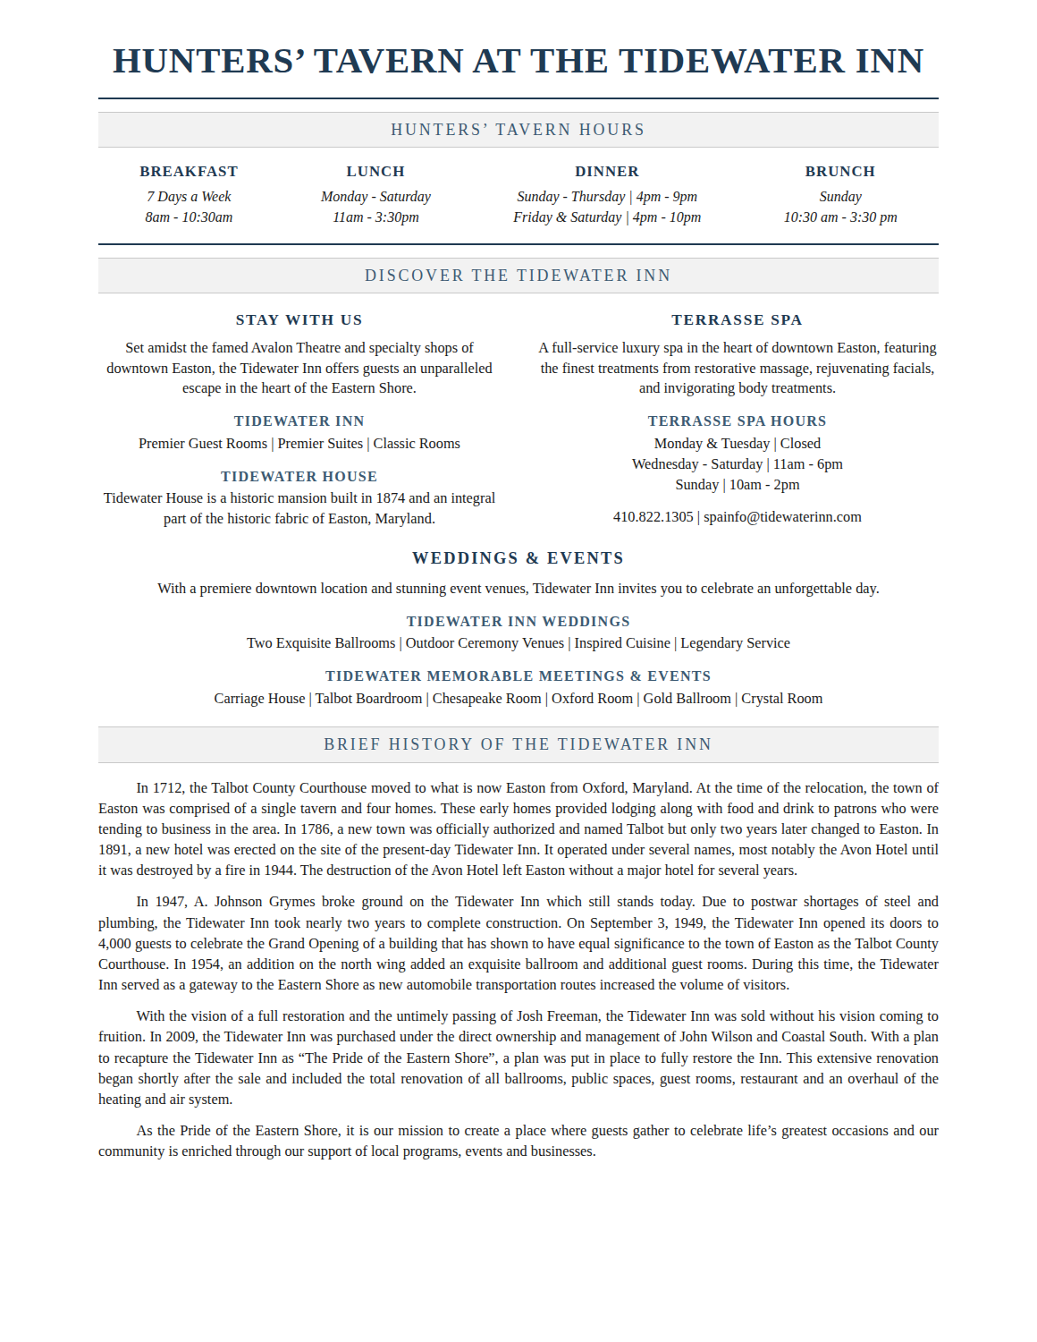HUNTERS’ TAVERN AT THE TIDEWATER INN
Hunters’ Tavern Hours
Breakfast
7 Days a Week
8am - 10:30am
Lunch
Monday - Saturday
11am - 3:30pm
Dinner
Sunday - Thursday | 4pm - 9pm
Friday & Saturday | 4pm - 10pm
Brunch
Sunday
10:30 am - 3:30 pm
Discover the Tidewater Inn
Stay With Us
Set amidst the famed Avalon Theatre and specialty shops of downtown Easton, the Tidewater Inn offers guests an unparalleled escape in the heart of the Eastern Shore.
Tidewater Inn
Premier Guest Rooms | Premier Suites | Classic Rooms
Tidewater House
Tidewater House is a historic mansion built in 1874 and an integral part of the historic fabric of Easton, Maryland.
Terrasse Spa
A full-service luxury spa in the heart of downtown Easton, featuring the finest treatments from restorative massage, rejuvenating facials, and invigorating body treatments.
Terrasse Spa Hours
Monday & Tuesday | Closed
Wednesday - Saturday | 11am - 6pm
Sunday | 10am - 2pm
410.822.1305 | spainfo@tidewaterinn.com
Weddings & Events
With a premiere downtown location and stunning event venues, Tidewater Inn invites you to celebrate an unforgettable day.
Tidewater Inn Weddings
Two Exquisite Ballrooms | Outdoor Ceremony Venues | Inspired Cuisine | Legendary Service
Tidewater Memorable Meetings & Events
Carriage House | Talbot Boardroom | Chesapeake Room | Oxford Room | Gold Ballroom | Crystal Room
Brief History of the Tidewater Inn
In 1712, the Talbot County Courthouse moved to what is now Easton from Oxford, Maryland. At the time of the relocation, the town of Easton was comprised of a single tavern and four homes. These early homes provided lodging along with food and drink to patrons who were tending to business in the area. In 1786, a new town was officially authorized and named Talbot but only two years later changed to Easton. In 1891, a new hotel was erected on the site of the present-day Tidewater Inn. It operated under several names, most notably the Avon Hotel until it was destroyed by a fire in 1944. The destruction of the Avon Hotel left Easton without a major hotel for several years.
In 1947, A. Johnson Grymes broke ground on the Tidewater Inn which still stands today. Due to postwar shortages of steel and plumbing, the Tidewater Inn took nearly two years to complete construction. On September 3, 1949, the Tidewater Inn opened its doors to 4,000 guests to celebrate the Grand Opening of a building that has shown to have equal significance to the town of Easton as the Talbot County Courthouse. In 1954, an addition on the north wing added an exquisite ballroom and additional guest rooms. During this time, the Tidewater Inn served as a gateway to the Eastern Shore as new automobile transportation routes increased the volume of visitors.
With the vision of a full restoration and the untimely passing of Josh Freeman, the Tidewater Inn was sold without his vision coming to fruition. In 2009, the Tidewater Inn was purchased under the direct ownership and management of John Wilson and Coastal South. With a plan to recapture the Tidewater Inn as “The Pride of the Eastern Shore”, a plan was put in place to fully restore the Inn. This extensive renovation began shortly after the sale and included the total renovation of all ballrooms, public spaces, guest rooms, restaurant and an overhaul of the heating and air system.
As the Pride of the Eastern Shore, it is our mission to create a place where guests gather to celebrate life’s greatest occasions and our community is enriched through our support of local programs, events and businesses.